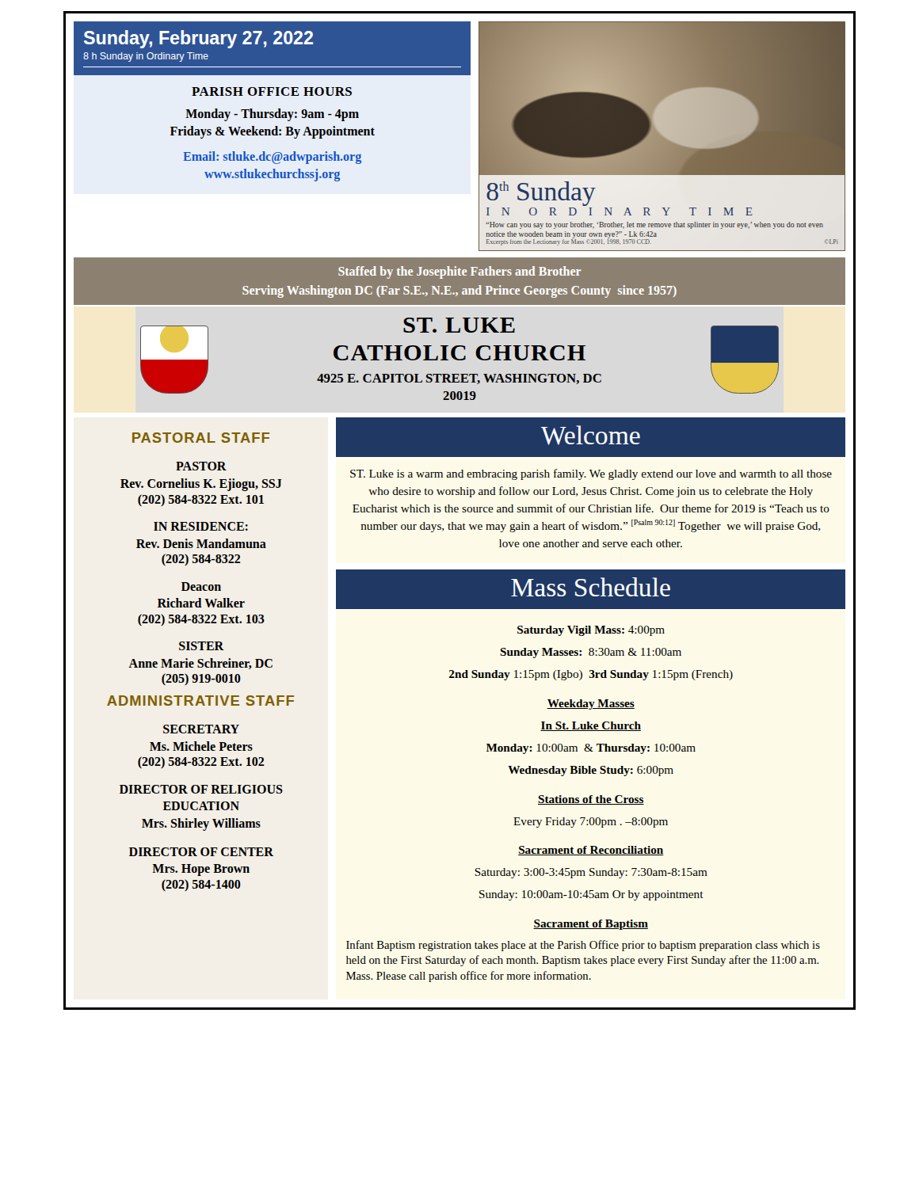Sunday, February 27, 2022
8 h Sunday in Ordinary Time
PARISH OFFICE HOURS
Monday - Thursday: 9am - 4pm
Fridays & Weekend: By Appointment
Email: stluke.dc@adwparish.org
www.stlukechurchssj.org
8th Sunday
I N O R D I N A R Y T I M E
“How can you say to your brother, ‘Brother, let me remove that splinter in your eye,’ when you do not even notice the wooden beam in your own eye?” - Lk 6:42a
Excerpts from the Lectionary for Mass ©2001, 1998, 1970 CCD.©LPi
Staffed by the Josephite Fathers and Brother
Serving Washington DC (Far S.E., N.E., and Prince Georges County since 1957)
ST. LUKE
CATHOLIC CHURCH
4925 E. CAPITOL STREET, WASHINGTON, DC
20019
PASTORAL STAFF
PASTOR
Rev. Cornelius K. Ejiogu, SSJ
(202) 584-8322 Ext. 101
IN RESIDENCE:
Rev. Denis Mandamuna
(202) 584-8322
Deacon
Richard Walker
(202) 584-8322 Ext. 103
SISTER
Anne Marie Schreiner, DC
(205) 919-0010
ADMINISTRATIVE STAFF
SECRETARY
Ms. Michele Peters
(202) 584-8322 Ext. 102
DIRECTOR OF RELIGIOUS
EDUCATION
Mrs. Shirley Williams
DIRECTOR OF CENTER
Mrs. Hope Brown
(202) 584-1400
Welcome
ST. Luke is a warm and embracing parish family. We gladly extend our love and warmth to all those who desire to worship and follow our Lord, Jesus Christ. Come join us to celebrate the Holy Eucharist which is the source and summit of our Christian life. Our theme for 2019 is “Teach us to number our days, that we may gain a heart of wisdom.” [Psalm 90:12] Together we will praise God, love one another and serve each other.
Mass Schedule
Saturday Vigil Mass: 4:00pm
Sunday Masses: 8:30am & 11:00am
2nd Sunday 1:15pm (Igbo) 3rd Sunday 1:15pm (French)
Weekday Masses
In St. Luke Church
Monday: 10:00am & Thursday: 10:00am
Wednesday Bible Study: 6:00pm
Stations of the Cross
Every Friday 7:00pm . –8:00pm
Sacrament of Reconciliation
Saturday: 3:00-3:45pm Sunday: 7:30am-8:15am
Sunday: 10:00am-10:45am Or by appointment
Sacrament of Baptism
Infant Baptism registration takes place at the Parish Office prior to baptism preparation class which is held on the First Saturday of each month. Baptism takes place every First Sunday after the 11:00 a.m. Mass. Please call parish office for more information.